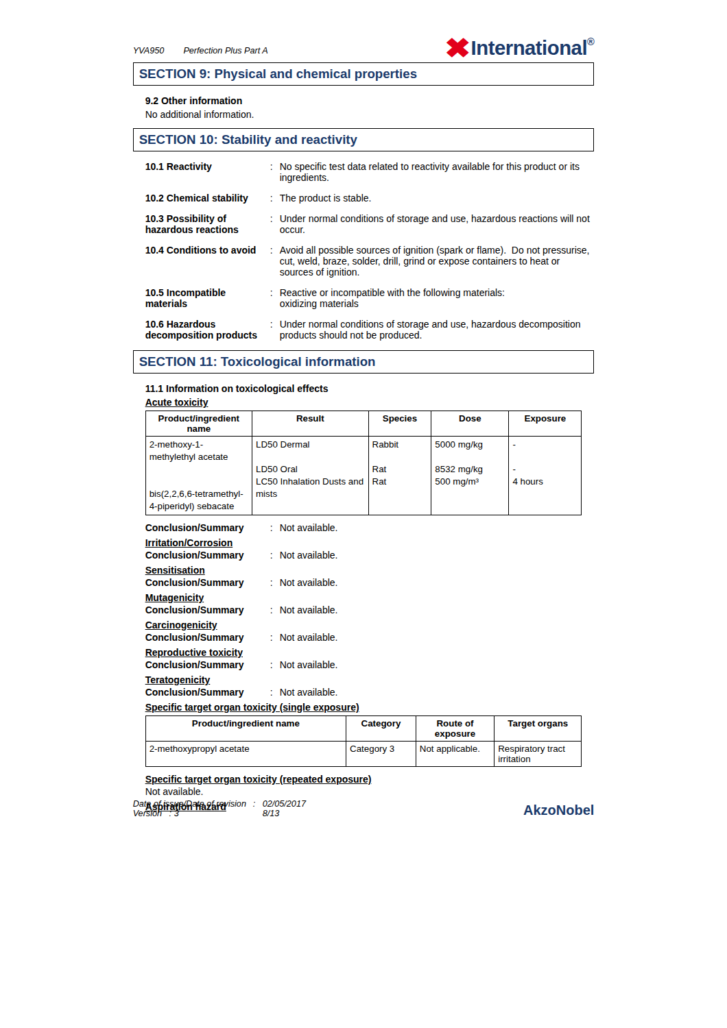YVA950 Perfection Plus Part A
✖International®
SECTION 9: Physical and chemical properties
9.2 Other information
No additional information.
SECTION 10: Stability and reactivity
10.1 Reactivity
:
No specific test data related to reactivity available for this product or its ingredients.
10.2 Chemical stability
:
The product is stable.
10.3 Possibility of
hazardous reactions
:
Under normal conditions of storage and use, hazardous reactions will not occur.
10.4 Conditions to avoid
:
Avoid all possible sources of ignition (spark or flame). Do not pressurise, cut, weld, braze, solder, drill, grind or expose containers to heat or sources of ignition.
10.5 Incompatible materials
:
Reactive or incompatible with the following materials:
oxidizing materials
10.6 Hazardous
decomposition products
:
Under normal conditions of storage and use, hazardous decomposition products should not be produced.
SECTION 11: Toxicological information
11.1 Information on toxicological effects
Acute toxicity
| Product/ingredient name | Result | Species | Dose | Exposure |
| --- | --- | --- | --- | --- |
| 2-methoxy-1-methylethyl acetate bis(2,2,6,6-tetramethyl-4-piperidyl) sebacate | LD50 Dermal LD50 Oral LC50 Inhalation Dusts and mists | Rabbit Rat Rat | 5000 mg/kg 8532 mg/kg 500 mg/m³ | - - 4 hours |
Conclusion/Summary
:
Not available.
Irritation/Corrosion
Conclusion/Summary
:
Not available.
Sensitisation
Conclusion/Summary
:
Not available.
Mutagenicity
Conclusion/Summary
:
Not available.
Carcinogenicity
Conclusion/Summary
:
Not available.
Reproductive toxicity
Conclusion/Summary
:
Not available.
Teratogenicity
Conclusion/Summary
:
Not available.
Specific target organ toxicity (single exposure)
| Product/ingredient name | Category | Route of exposure | Target organs |
| --- | --- | --- | --- |
| 2-methoxypropyl acetate | Category 3 | Not applicable. | Respiratory tract irritation |
Specific target organ toxicity (repeated exposure)
Not available.
Aspiration hazard
Date of issue/Date of revision
:
02/05/2017
Version : 3
8/13
AkzoNobel